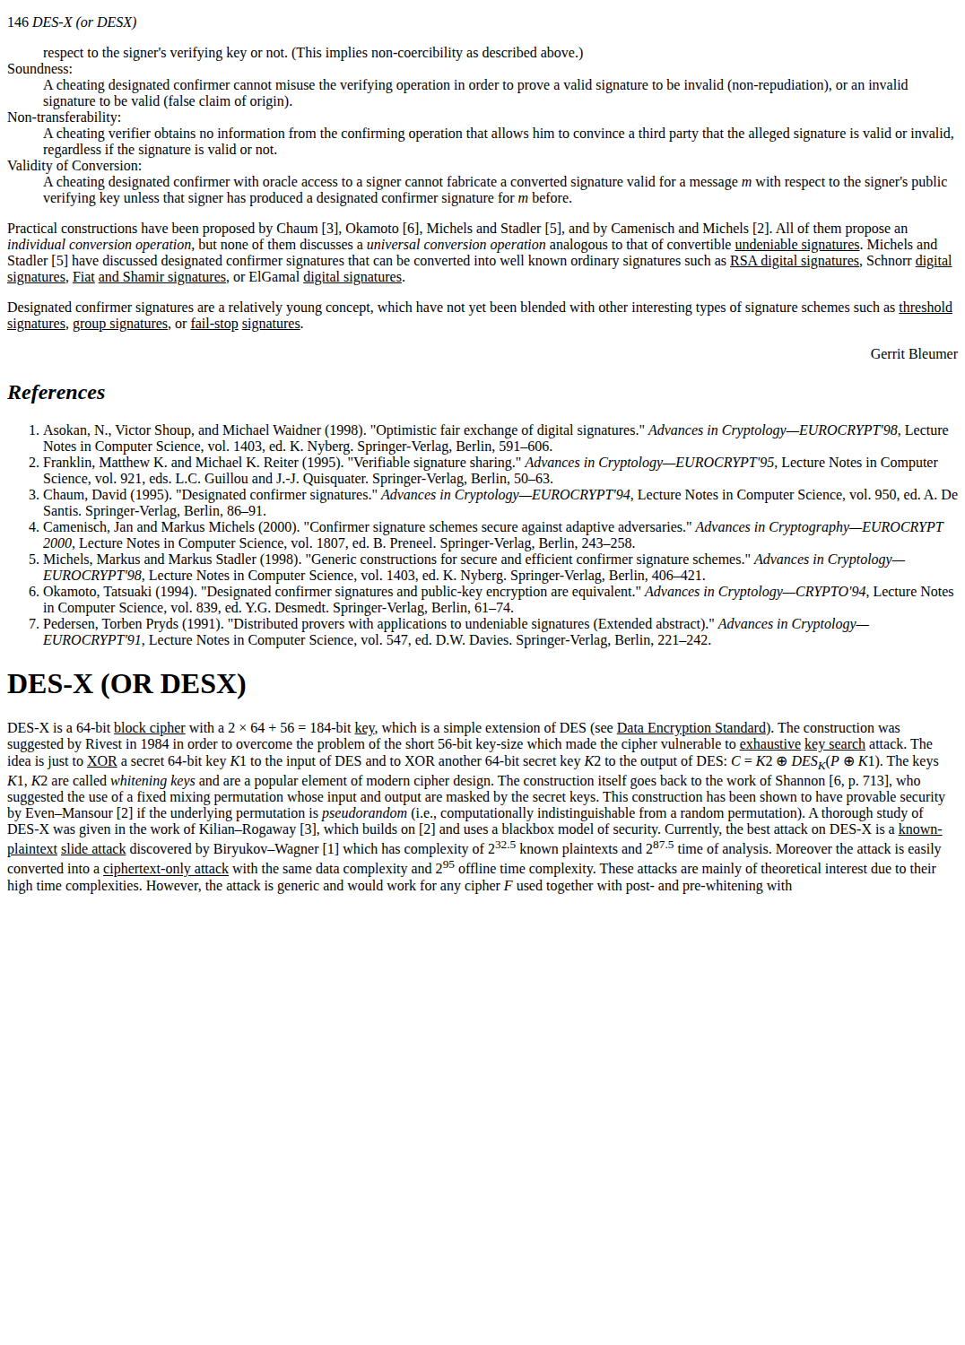146 DES-X (or DESX)
respect to the signer's verifying key or not. (This implies non-coercibility as described above.)
Soundness:
A cheating designated confirmer cannot misuse the verifying operation in order to prove a valid signature to be invalid (non-repudiation), or an invalid signature to be valid (false claim of origin).
Non-transferability:
A cheating verifier obtains no information from the confirming operation that allows him to convince a third party that the alleged signature is valid or invalid, regardless if the signature is valid or not.
Validity of Conversion:
A cheating designated confirmer with oracle access to a signer cannot fabricate a converted signature valid for a message m with respect to the signer's public verifying key unless that signer has produced a designated confirmer signature for m before.
Practical constructions have been proposed by Chaum [3], Okamoto [6], Michels and Stadler [5], and by Camenisch and Michels [2]. All of them propose an individual conversion operation, but none of them discusses a universal conversion operation analogous to that of convertible undeniable signatures. Michels and Stadler [5] have discussed designated confirmer signatures that can be converted into well known ordinary signatures such as RSA digital signatures, Schnorr digital signatures, Fiat and Shamir signatures, or ElGamal digital signatures.
Designated confirmer signatures are a relatively young concept, which have not yet been blended with other interesting types of signature schemes such as threshold signatures, group signatures, or fail-stop signatures.
Gerrit Bleumer
References
Asokan, N., Victor Shoup, and Michael Waidner (1998). "Optimistic fair exchange of digital signatures." Advances in Cryptology—EUROCRYPT'98, Lecture Notes in Computer Science, vol. 1403, ed. K. Nyberg. Springer-Verlag, Berlin, 591–606.
Franklin, Matthew K. and Michael K. Reiter (1995). "Verifiable signature sharing." Advances in Cryptology—EUROCRYPT'95, Lecture Notes in Computer Science, vol. 921, eds. L.C. Guillou and J.-J. Quisquater. Springer-Verlag, Berlin, 50–63.
Chaum, David (1995). "Designated confirmer signatures." Advances in Cryptology—EUROCRYPT'94, Lecture Notes in Computer Science, vol. 950, ed. A. De Santis. Springer-Verlag, Berlin, 86–91.
Camenisch, Jan and Markus Michels (2000). "Confirmer signature schemes secure against adaptive adversaries." Advances in Cryptography—EUROCRYPT 2000, Lecture Notes in Computer Science, vol. 1807, ed. B. Preneel. Springer-Verlag, Berlin, 243–258.
Michels, Markus and Markus Stadler (1998). "Generic constructions for secure and efficient confirmer signature schemes." Advances in Cryptology—EUROCRYPT'98, Lecture Notes in Computer Science, vol. 1403, ed. K. Nyberg. Springer-Verlag, Berlin, 406–421.
Okamoto, Tatsuaki (1994). "Designated confirmer signatures and public-key encryption are equivalent." Advances in Cryptology—CRYPTO'94, Lecture Notes in Computer Science, vol. 839, ed. Y.G. Desmedt. Springer-Verlag, Berlin, 61–74.
Pedersen, Torben Pryds (1991). "Distributed provers with applications to undeniable signatures (Extended abstract)." Advances in Cryptology—EUROCRYPT'91, Lecture Notes in Computer Science, vol. 547, ed. D.W. Davies. Springer-Verlag, Berlin, 221–242.
DES-X (OR DESX)
DES-X is a 64-bit block cipher with a 2 × 64 + 56 = 184-bit key, which is a simple extension of DES (see Data Encryption Standard). The construction was suggested by Rivest in 1984 in order to overcome the problem of the short 56-bit key-size which made the cipher vulnerable to exhaustive key search attack. The idea is just to XOR a secret 64-bit key K1 to the input of DES and to XOR another 64-bit secret key K2 to the output of DES: C = K2 ⊕ DESK(P ⊕ K1). The keys K1, K2 are called whitening keys and are a popular element of modern cipher design. The construction itself goes back to the work of Shannon [6, p. 713], who suggested the use of a fixed mixing permutation whose input and output are masked by the secret keys. This construction has been shown to have provable security by Even–Mansour [2] if the underlying permutation is pseudorandom (i.e., computationally indistinguishable from a random permutation). A thorough study of DES-X was given in the work of Kilian–Rogaway [3], which builds on [2] and uses a blackbox model of security. Currently, the best attack on DES-X is a known-plaintext slide attack discovered by Biryukov–Wagner [1] which has complexity of 232.5 known plaintexts and 287.5 time of analysis. Moreover the attack is easily converted into a ciphertext-only attack with the same data complexity and 295 offline time complexity. These attacks are mainly of theoretical interest due to their high time complexities. However, the attack is generic and would work for any cipher F used together with post- and pre-whitening with